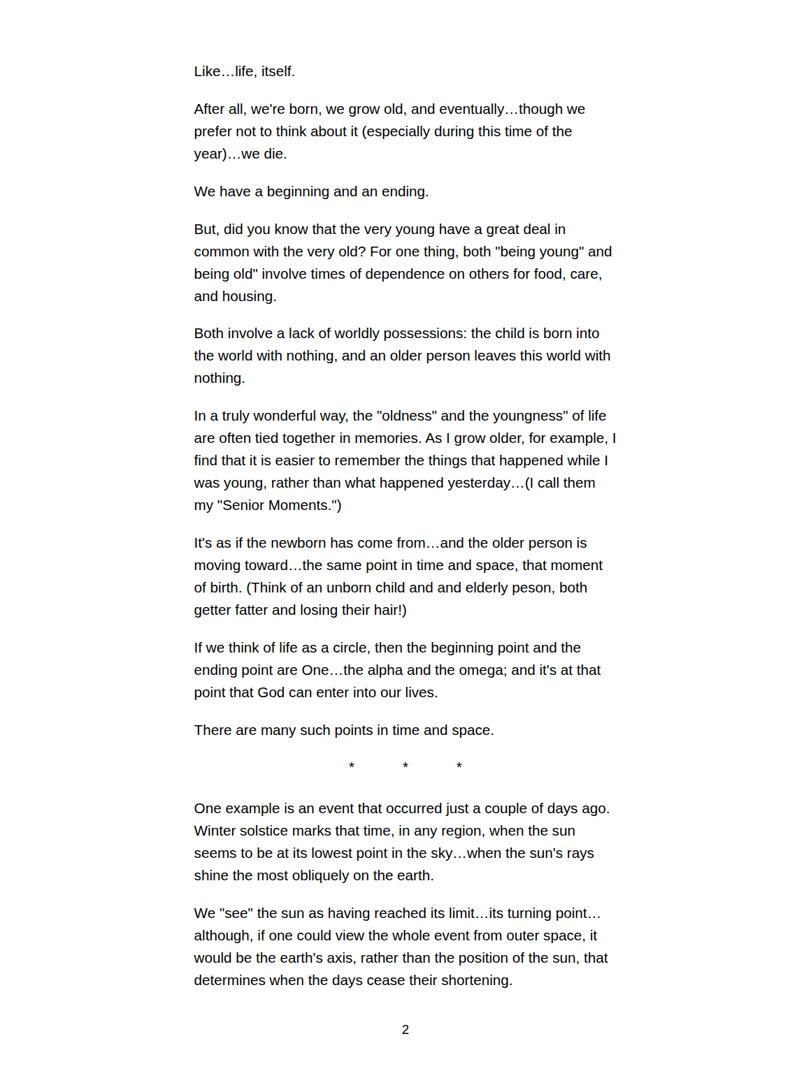Like…life, itself.
After all, we're born, we grow old, and eventually…though we prefer not to think about it (especially during this time of the year)…we die.
We have a beginning and an ending.
But, did you know that the very young have a great deal in common with the very old? For one thing, both "being young" and being old" involve times of dependence on others for food, care, and housing.
Both involve a lack of worldly possessions: the child is born into the world with nothing, and an older person leaves this world with nothing.
In a truly wonderful way, the "oldness" and the youngness" of life are often tied together in memories. As I grow older, for example, I find that it is easier to remember the things that happened while I was young, rather than what happened yesterday…(I call them my "Senior Moments.")
It's as if the newborn has come from…and the older person is moving toward…the same point in time and space, that moment of birth. (Think of an unborn child and and elderly peson, both getter fatter and losing their hair!)
If we think of life as a circle, then the beginning point and the ending point are One…the alpha and the omega; and it's at that point that God can enter into our lives.
There are many such points in time and space.
* * *
One example is an event that occurred just a couple of days ago.
Winter solstice marks that time, in any region, when the sun seems to be at its lowest point in the sky…when the sun's rays shine the most obliquely on the earth.
We "see" the sun as having reached its limit…its turning point…although, if one could view the whole event from outer space, it would be the earth's axis, rather than the position of the sun, that determines when the days cease their shortening.
2